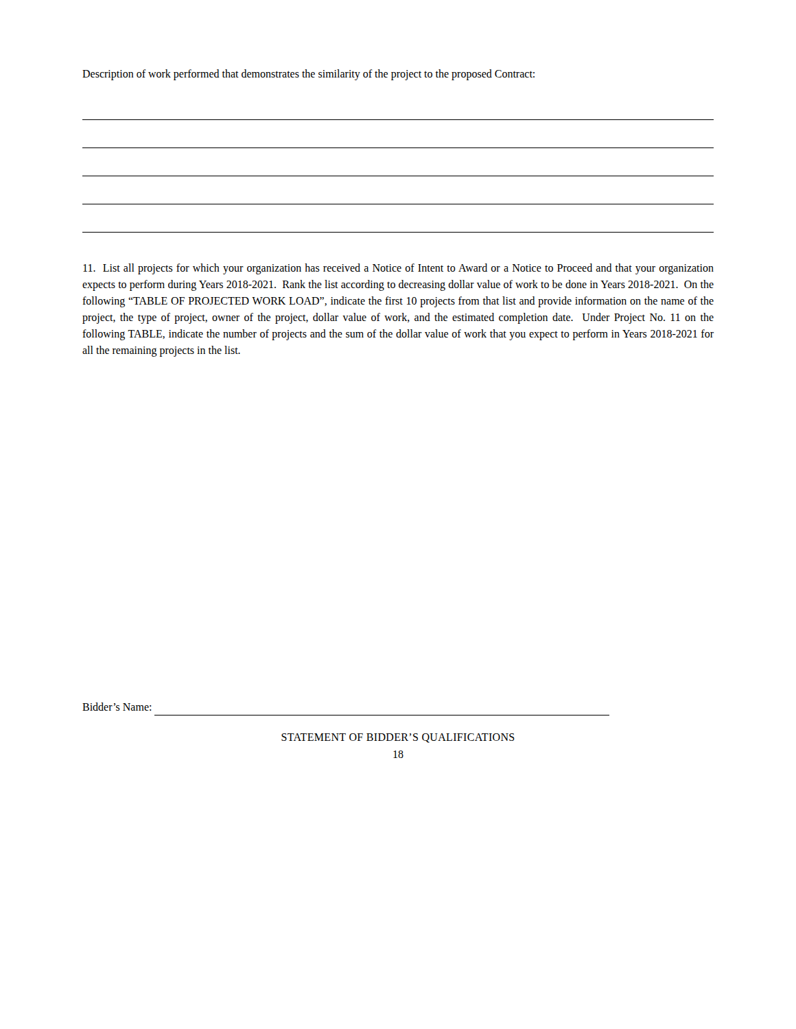Description of work performed that demonstrates the similarity of the project to the proposed Contract:
11. List all projects for which your organization has received a Notice of Intent to Award or a Notice to Proceed and that your organization expects to perform during Years 2018-2021. Rank the list according to decreasing dollar value of work to be done in Years 2018-2021. On the following “TABLE OF PROJECTED WORK LOAD”, indicate the first 10 projects from that list and provide information on the name of the project, the type of project, owner of the project, dollar value of work, and the estimated completion date. Under Project No. 11 on the following TABLE, indicate the number of projects and the sum of the dollar value of work that you expect to perform in Years 2018-2021 for all the remaining projects in the list.
Bidder’s Name:
STATEMENT OF BIDDER’S QUALIFICATIONS
18